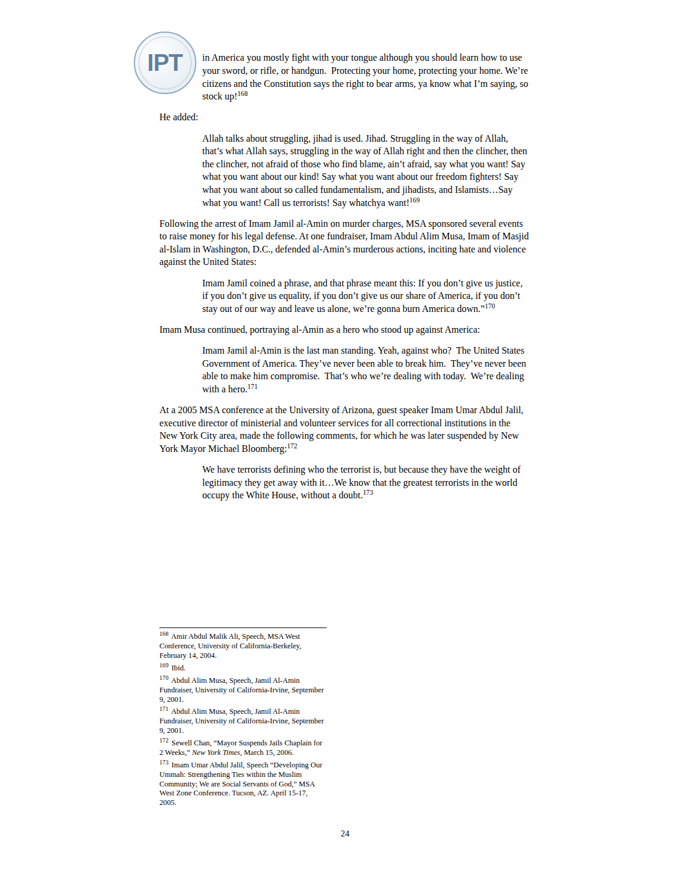IPT
in America you mostly fight with your tongue although you should learn how to use your sword, or rifle, or handgun. Protecting your home, protecting your home. We’re citizens and the Constitution says the right to bear arms, ya know what I’m saying, so stock up!168
He added:
Allah talks about struggling, jihad is used. Jihad. Struggling in the way of Allah, that’s what Allah says, struggling in the way of Allah right and then the clincher, then the clincher, not afraid of those who find blame, ain’t afraid, say what you want! Say what you want about our kind! Say what you want about our freedom fighters! Say what you want about so called fundamentalism, and jihadists, and Islamists…Say what you want! Call us terrorists! Say whatchya want!169
Following the arrest of Imam Jamil al-Amin on murder charges, MSA sponsored several events to raise money for his legal defense. At one fundraiser, Imam Abdul Alim Musa, Imam of Masjid al-Islam in Washington, D.C., defended al-Amin’s murderous actions, inciting hate and violence against the United States:
Imam Jamil coined a phrase, and that phrase meant this: If you don’t give us justice, if you don’t give us equality, if you don’t give us our share of America, if you don’t stay out of our way and leave us alone, we’re gonna burn America down.”170
Imam Musa continued, portraying al-Amin as a hero who stood up against America:
Imam Jamil al-Amin is the last man standing. Yeah, against who? The United States Government of America. They’ve never been able to break him. They’ve never been able to make him compromise. That’s who we’re dealing with today. We’re dealing with a hero.171
At a 2005 MSA conference at the University of Arizona, guest speaker Imam Umar Abdul Jalil, executive director of ministerial and volunteer services for all correctional institutions in the New York City area, made the following comments, for which he was later suspended by New York Mayor Michael Bloomberg:172
We have terrorists defining who the terrorist is, but because they have the weight of legitimacy they get away with it…We know that the greatest terrorists in the world occupy the White House, without a doubt.173
168 Amir Abdul Malik Ali, Speech, MSA West Conference, University of California-Berkeley, February 14, 2004.
169 Ibid.
170 Abdul Alim Musa, Speech, Jamil Al-Amin Fundraiser, University of California-Irvine, September 9, 2001.
171 Abdul Alim Musa, Speech, Jamil Al-Amin Fundraiser, University of California-Irvine, September 9, 2001.
172 Sewell Chan, “Mayor Suspends Jails Chaplain for 2 Weeks,” New York Times, March 15, 2006.
173 Imam Umar Abdul Jalil, Speech “Developing Our Ummah: Strengthening Ties within the Muslim Community; We are Social Servants of God,” MSA West Zone Conference. Tucson, AZ. April 15-17, 2005.
24